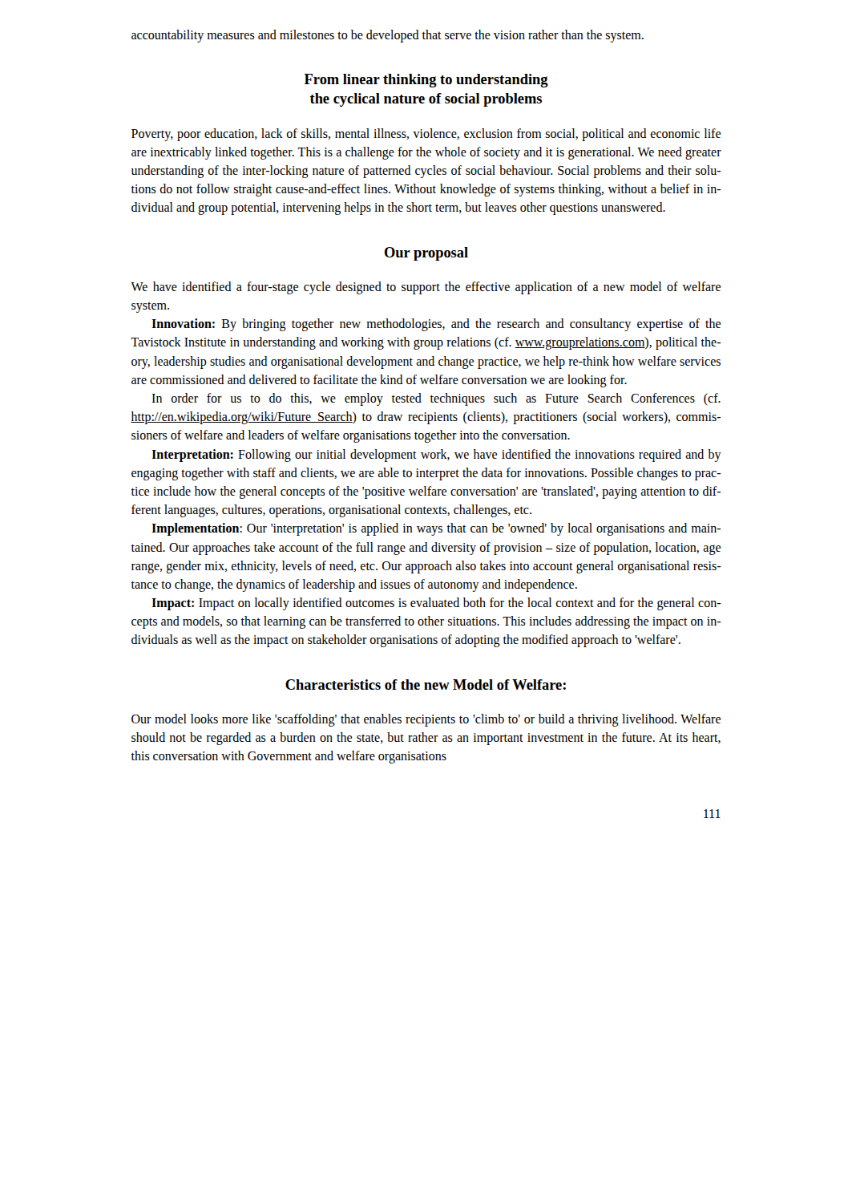accountability measures and milestones to be developed that serve the vision rather than the system.
From linear thinking to understanding
the cyclical nature of social problems
Poverty, poor education, lack of skills, mental illness, violence, exclusion from social, political and economic life are inextricably linked together. This is a challenge for the whole of society and it is generational. We need greater understanding of the inter-locking nature of patterned cycles of social behaviour. Social problems and their solutions do not follow straight cause-and-effect lines. Without knowledge of systems thinking, without a belief in individual and group potential, intervening helps in the short term, but leaves other questions unanswered.
Our proposal
We have identified a four-stage cycle designed to support the effective application of a new model of welfare system.
Innovation: By bringing together new methodologies, and the research and consultancy expertise of the Tavistock Institute in understanding and working with group relations (cf. www.grouprelations.com), political theory, leadership studies and organisational development and change practice, we help re-think how welfare services are commissioned and delivered to facilitate the kind of welfare conversation we are looking for.
In order for us to do this, we employ tested techniques such as Future Search Conferences (cf. http://en.wikipedia.org/wiki/Future_Search) to draw recipients (clients), practitioners (social workers), commissioners of welfare and leaders of welfare organisations together into the conversation.
Interpretation: Following our initial development work, we have identified the innovations required and by engaging together with staff and clients, we are able to interpret the data for innovations. Possible changes to practice include how the general concepts of the 'positive welfare conversation' are 'translated', paying attention to different languages, cultures, operations, organisational contexts, challenges, etc.
Implementation: Our 'interpretation' is applied in ways that can be 'owned' by local organisations and maintained. Our approaches take account of the full range and diversity of provision – size of population, location, age range, gender mix, ethnicity, levels of need, etc. Our approach also takes into account general organisational resistance to change, the dynamics of leadership and issues of autonomy and independence.
Impact: Impact on locally identified outcomes is evaluated both for the local context and for the general concepts and models, so that learning can be transferred to other situations. This includes addressing the impact on individuals as well as the impact on stakeholder organisations of adopting the modified approach to 'welfare'.
Characteristics of the new Model of Welfare:
Our model looks more like 'scaffolding' that enables recipients to 'climb to' or build a thriving livelihood. Welfare should not be regarded as a burden on the state, but rather as an important investment in the future. At its heart, this conversation with Government and welfare organisations
111